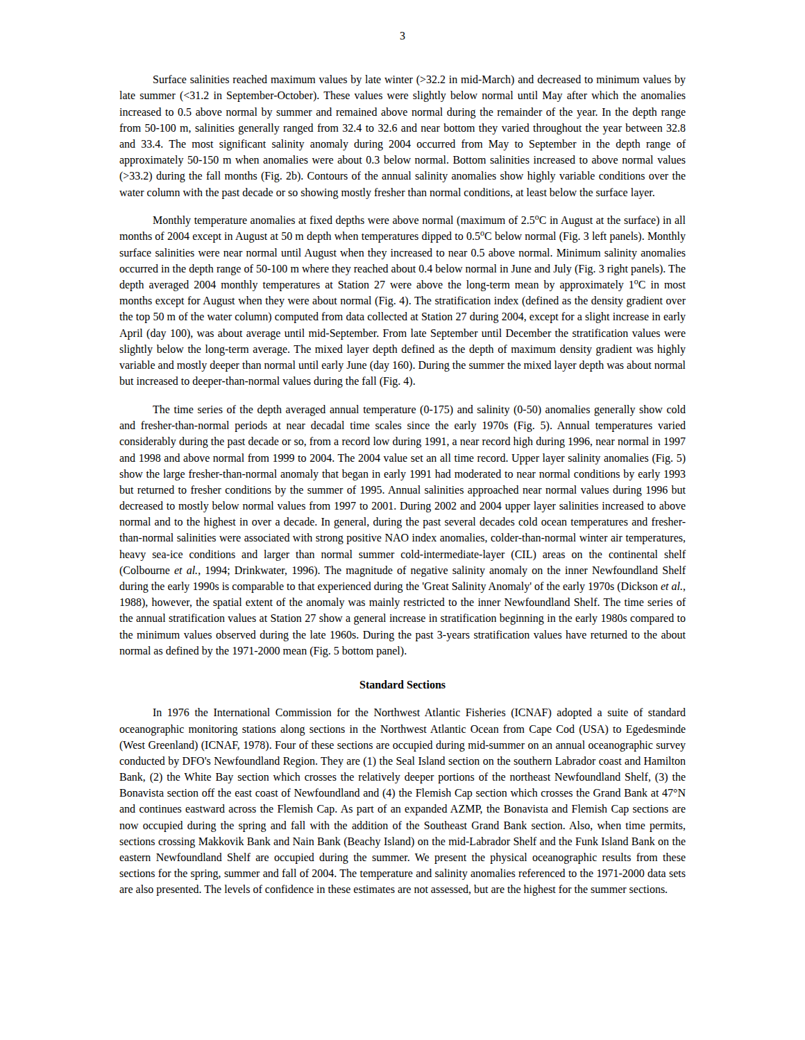3
Surface salinities reached maximum values by late winter (>32.2 in mid-March) and decreased to minimum values by late summer (<31.2 in September-October). These values were slightly below normal until May after which the anomalies increased to 0.5 above normal by summer and remained above normal during the remainder of the year. In the depth range from 50-100 m, salinities generally ranged from 32.4 to 32.6 and near bottom they varied throughout the year between 32.8 and 33.4. The most significant salinity anomaly during 2004 occurred from May to September in the depth range of approximately 50-150 m when anomalies were about 0.3 below normal. Bottom salinities increased to above normal values (>33.2) during the fall months (Fig. 2b). Contours of the annual salinity anomalies show highly variable conditions over the water column with the past decade or so showing mostly fresher than normal conditions, at least below the surface layer.
Monthly temperature anomalies at fixed depths were above normal (maximum of 2.5oC in August at the surface) in all months of 2004 except in August at 50 m depth when temperatures dipped to 0.5oC below normal (Fig. 3 left panels). Monthly surface salinities were near normal until August when they increased to near 0.5 above normal. Minimum salinity anomalies occurred in the depth range of 50-100 m where they reached about 0.4 below normal in June and July (Fig. 3 right panels). The depth averaged 2004 monthly temperatures at Station 27 were above the long-term mean by approximately 1oC in most months except for August when they were about normal (Fig. 4). The stratification index (defined as the density gradient over the top 50 m of the water column) computed from data collected at Station 27 during 2004, except for a slight increase in early April (day 100), was about average until mid-September. From late September until December the stratification values were slightly below the long-term average. The mixed layer depth defined as the depth of maximum density gradient was highly variable and mostly deeper than normal until early June (day 160). During the summer the mixed layer depth was about normal but increased to deeper-than-normal values during the fall (Fig. 4).
The time series of the depth averaged annual temperature (0-175) and salinity (0-50) anomalies generally show cold and fresher-than-normal periods at near decadal time scales since the early 1970s (Fig. 5). Annual temperatures varied considerably during the past decade or so, from a record low during 1991, a near record high during 1996, near normal in 1997 and 1998 and above normal from 1999 to 2004. The 2004 value set an all time record. Upper layer salinity anomalies (Fig. 5) show the large fresher-than-normal anomaly that began in early 1991 had moderated to near normal conditions by early 1993 but returned to fresher conditions by the summer of 1995. Annual salinities approached near normal values during 1996 but decreased to mostly below normal values from 1997 to 2001. During 2002 and 2004 upper layer salinities increased to above normal and to the highest in over a decade. In general, during the past several decades cold ocean temperatures and fresher-than-normal salinities were associated with strong positive NAO index anomalies, colder-than-normal winter air temperatures, heavy sea-ice conditions and larger than normal summer cold-intermediate-layer (CIL) areas on the continental shelf (Colbourne et al., 1994; Drinkwater, 1996). The magnitude of negative salinity anomaly on the inner Newfoundland Shelf during the early 1990s is comparable to that experienced during the 'Great Salinity Anomaly' of the early 1970s (Dickson et al., 1988), however, the spatial extent of the anomaly was mainly restricted to the inner Newfoundland Shelf. The time series of the annual stratification values at Station 27 show a general increase in stratification beginning in the early 1980s compared to the minimum values observed during the late 1960s. During the past 3-years stratification values have returned to the about normal as defined by the 1971-2000 mean (Fig. 5 bottom panel).
Standard Sections
In 1976 the International Commission for the Northwest Atlantic Fisheries (ICNAF) adopted a suite of standard oceanographic monitoring stations along sections in the Northwest Atlantic Ocean from Cape Cod (USA) to Egedesminde (West Greenland) (ICNAF, 1978). Four of these sections are occupied during mid-summer on an annual oceanographic survey conducted by DFO's Newfoundland Region. They are (1) the Seal Island section on the southern Labrador coast and Hamilton Bank, (2) the White Bay section which crosses the relatively deeper portions of the northeast Newfoundland Shelf, (3) the Bonavista section off the east coast of Newfoundland and (4) the Flemish Cap section which crosses the Grand Bank at 47°N and continues eastward across the Flemish Cap. As part of an expanded AZMP, the Bonavista and Flemish Cap sections are now occupied during the spring and fall with the addition of the Southeast Grand Bank section. Also, when time permits, sections crossing Makkovik Bank and Nain Bank (Beachy Island) on the mid-Labrador Shelf and the Funk Island Bank on the eastern Newfoundland Shelf are occupied during the summer. We present the physical oceanographic results from these sections for the spring, summer and fall of 2004. The temperature and salinity anomalies referenced to the 1971-2000 data sets are also presented. The levels of confidence in these estimates are not assessed, but are the highest for the summer sections.